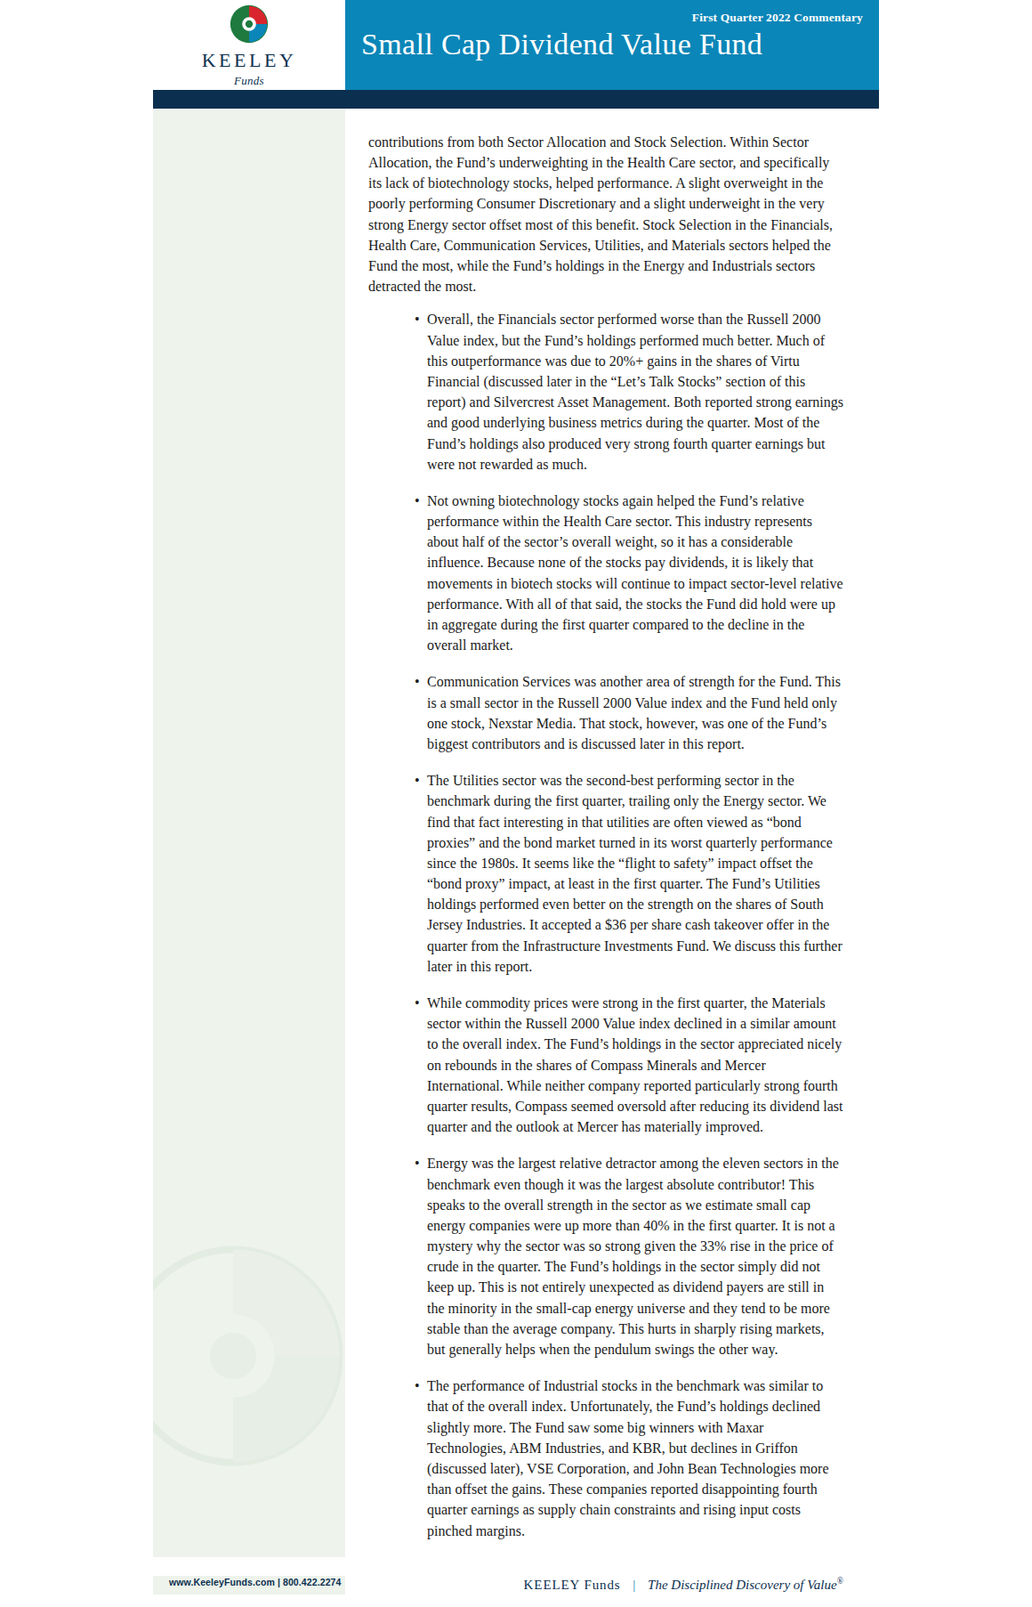KEELEY
Funds
First Quarter 2022 Commentary
Small Cap Dividend Value Fund
contributions from both Sector Allocation and Stock Selection. Within Sector Allocation, the Fund’s underweighting in the Health Care sector, and specifically its lack of biotechnology stocks, helped performance. A slight overweight in the poorly performing Consumer Discretionary and a slight underweight in the very strong Energy sector offset most of this benefit. Stock Selection in the Financials, Health Care, Communication Services, Utilities, and Materials sectors helped the Fund the most, while the Fund’s holdings in the Energy and Industrials sectors detracted the most.
Overall, the Financials sector performed worse than the Russell 2000 Value index, but the Fund’s holdings performed much better. Much of this outperformance was due to 20%+ gains in the shares of Virtu Financial (discussed later in the “Let’s Talk Stocks” section of this report) and Silvercrest Asset Management. Both reported strong earnings and good underlying business metrics during the quarter. Most of the Fund’s holdings also produced very strong fourth quarter earnings but were not rewarded as much.
Not owning biotechnology stocks again helped the Fund’s relative performance within the Health Care sector. This industry represents about half of the sector’s overall weight, so it has a considerable influence. Because none of the stocks pay dividends, it is likely that movements in biotech stocks will continue to impact sector-level relative performance. With all of that said, the stocks the Fund did hold were up in aggregate during the first quarter compared to the decline in the overall market.
Communication Services was another area of strength for the Fund. This is a small sector in the Russell 2000 Value index and the Fund held only one stock, Nexstar Media. That stock, however, was one of the Fund’s biggest contributors and is discussed later in this report.
The Utilities sector was the second-best performing sector in the benchmark during the first quarter, trailing only the Energy sector. We find that fact interesting in that utilities are often viewed as “bond proxies” and the bond market turned in its worst quarterly performance since the 1980s. It seems like the “flight to safety” impact offset the “bond proxy” impact, at least in the first quarter. The Fund’s Utilities holdings performed even better on the strength on the shares of South Jersey Industries. It accepted a $36 per share cash takeover offer in the quarter from the Infrastructure Investments Fund. We discuss this further later in this report.
While commodity prices were strong in the first quarter, the Materials sector within the Russell 2000 Value index declined in a similar amount to the overall index. The Fund’s holdings in the sector appreciated nicely on rebounds in the shares of Compass Minerals and Mercer International. While neither company reported particularly strong fourth quarter results, Compass seemed oversold after reducing its dividend last quarter and the outlook at Mercer has materially improved.
Energy was the largest relative detractor among the eleven sectors in the benchmark even though it was the largest absolute contributor! This speaks to the overall strength in the sector as we estimate small cap energy companies were up more than 40% in the first quarter. It is not a mystery why the sector was so strong given the 33% rise in the price of crude in the quarter. The Fund’s holdings in the sector simply did not keep up. This is not entirely unexpected as dividend payers are still in the minority in the small-cap energy universe and they tend to be more stable than the average company. This hurts in sharply rising markets, but generally helps when the pendulum swings the other way.
The performance of Industrial stocks in the benchmark was similar to that of the overall index. Unfortunately, the Fund’s holdings declined slightly more. The Fund saw some big winners with Maxar Technologies, ABM Industries, and KBR, but declines in Griffon (discussed later), VSE Corporation, and John Bean Technologies more than offset the gains. These companies reported disappointing fourth quarter earnings as supply chain constraints and rising input costs pinched margins.
www.KeeleyFunds.com | 800.422.2274
KEELEY Funds | The Disciplined Discovery of Value®